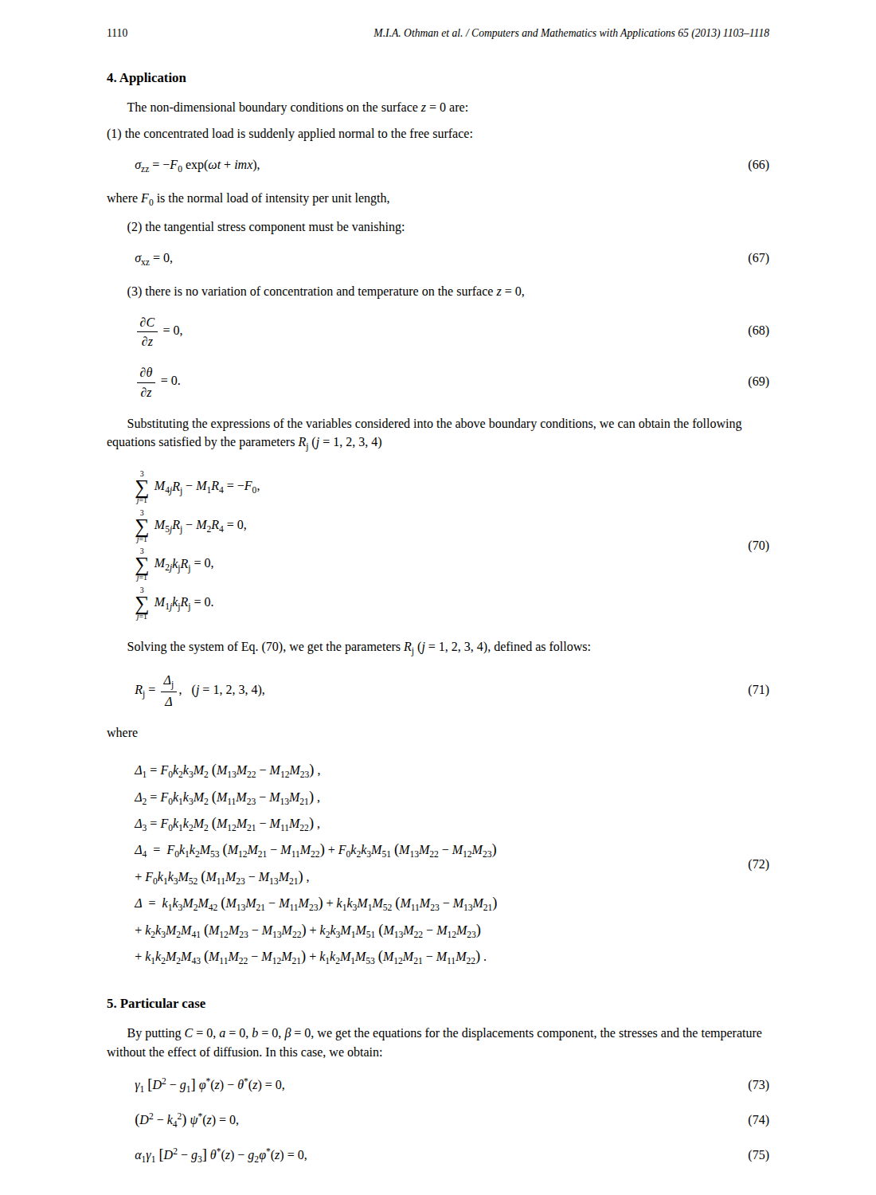1110 M.I.A. Othman et al. / Computers and Mathematics with Applications 65 (2013) 1103–1118
4. Application
The non-dimensional boundary conditions on the surface z = 0 are:
(1) the concentrated load is suddenly applied normal to the free surface:
σzz = −F0 exp(ωt + imx),
(66)
where F0 is the normal load of intensity per unit length,
(2) the tangential stress component must be vanishing:
σxz = 0,
(67)
(3) there is no variation of concentration and temperature on the surface z = 0,
∂C∂z = 0,
(68)
∂θ∂z = 0.
(69)
Substituting the expressions of the variables considered into the above boundary conditions, we can obtain the following equations satisfied by the parameters Rj (j = 1, 2, 3, 4)
3∑j=1 M4jRj − M1R4 = −F0,
3∑j=1 M5jRj − M2R4 = 0,
3∑j=1 M2jkjRj = 0,
3∑j=1 M1jkjRj = 0.
(70)
Solving the system of Eq. (70), we get the parameters Rj (j = 1, 2, 3, 4), defined as follows:
Rj = Δj Δ, (j = 1, 2, 3, 4),
(71)
where
Δ1 = F0k2k3M2 (M13M22 − M12M23) ,
Δ2 = F0k1k3M2 (M11M23 − M13M21) ,
Δ3 = F0k1k2M2 (M12M21 − M11M22) ,
Δ4 = F0k1k2M53 (M12M21 − M11M22) + F0k2k3M51 (M13M22 − M12M23)
+ F0k1k3M52 (M11M23 − M13M21) ,
Δ = k1k3M2M42 (M13M21 − M11M23) + k1k3M1M52 (M11M23 − M13M21)
+ k2k3M2M41 (M12M23 − M13M22) + k2k3M1M51 (M13M22 − M12M23)
+ k1k2M2M43 (M11M22 − M12M21) + k1k2M1M53 (M12M21 − M11M22) .
(72)
5. Particular case
By putting C = 0, a = 0, b = 0, β = 0, we get the equations for the displacements component, the stresses and the temperature without the effect of diffusion. In this case, we obtain:
γ1 [D2 − g1] φ*(z) − θ*(z) = 0,
(73)
(D2 − k42) ψ*(z) = 0,
(74)
α1γ1 [D2 − g3] θ*(z) − g2φ*(z) = 0,
(75)